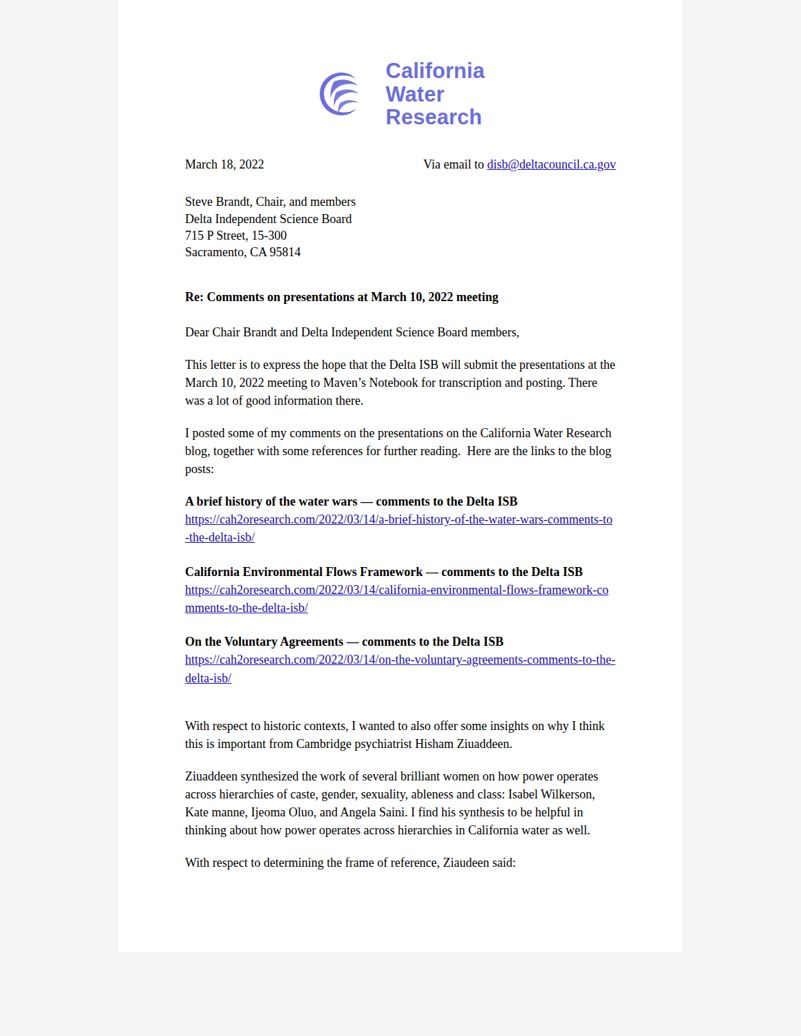California
Water
Research
March 18, 2022
Via email to disb@deltacouncil.ca.gov
Steve Brandt, Chair, and members
Delta Independent Science Board
715 P Street, 15-300
Sacramento, CA 95814
Re: Comments on presentations at March 10, 2022 meeting
Dear Chair Brandt and Delta Independent Science Board members,
This letter is to express the hope that the Delta ISB will submit the presentations at the March 10, 2022 meeting to Maven’s Notebook for transcription and posting. There was a lot of good information there.
I posted some of my comments on the presentations on the California Water Research blog, together with some references for further reading. Here are the links to the blog posts:
A brief history of the water wars — comments to the Delta ISB
https://cah2oresearch.com/2022/03/14/a-brief-history-of-the-water-wars-comments-to-the-delta-isb/
California Environmental Flows Framework — comments to the Delta ISB
https://cah2oresearch.com/2022/03/14/california-environmental-flows-framework-comments-to-the-delta-isb/
On the Voluntary Agreements — comments to the Delta ISB
https://cah2oresearch.com/2022/03/14/on-the-voluntary-agreements-comments-to-the-delta-isb/
With respect to historic contexts, I wanted to also offer some insights on why I think this is important from Cambridge psychiatrist Hisham Ziuaddeen.
Ziuaddeen synthesized the work of several brilliant women on how power operates across hierarchies of caste, gender, sexuality, ableness and class: Isabel Wilkerson, Kate manne, Ijeoma Oluo, and Angela Saini. I find his synthesis to be helpful in thinking about how power operates across hierarchies in California water as well.
With respect to determining the frame of reference, Ziaudeen said: